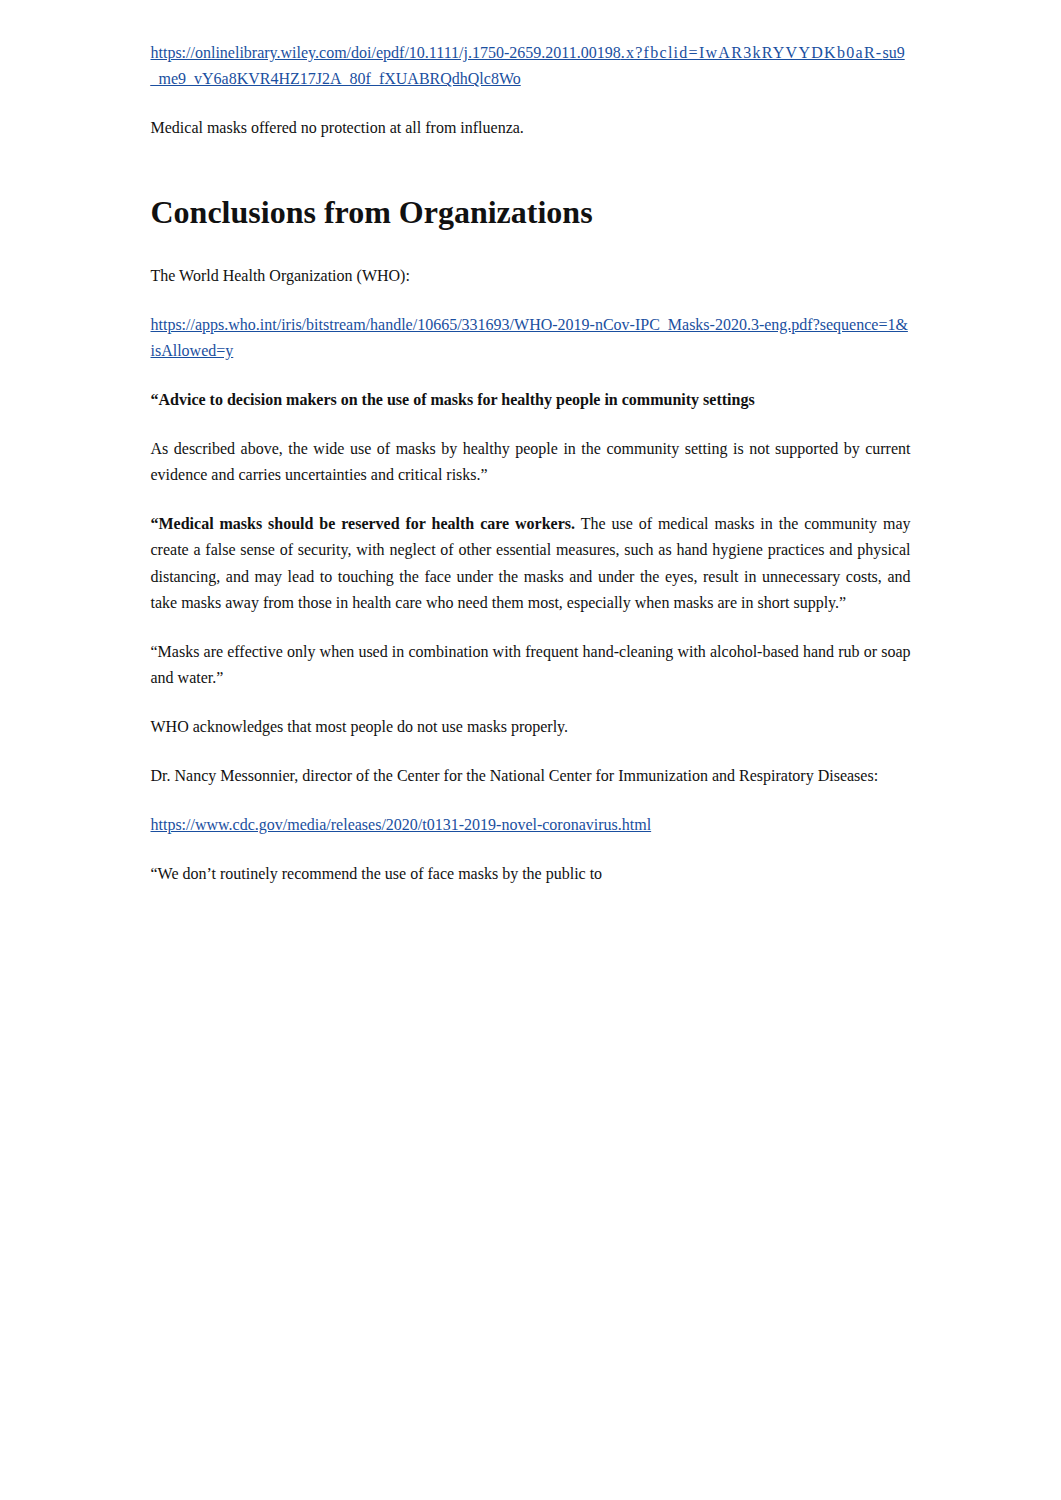https://onlinelibrary.wiley.com/doi/epdf/10.1111/j.1750-2659.2011.00198.x?fbclid=IwAR3kRYVYDKb0aR-su9_me9_vY6a8KVR4HZ17J2A_80f_fXUABRQdhQlc8Wo
Medical masks offered no protection at all from influenza.
Conclusions from Organizations
The World Health Organization (WHO):
https://apps.who.int/iris/bitstream/handle/10665/331693/WHO-2019-nCov-IPC_Masks-2020.3-eng.pdf?sequence=1&isAllowed=y
“Advice to decision makers on the use of masks for healthy people in community settings
As described above, the wide use of masks by healthy people in the community setting is not supported by current evidence and carries uncertainties and critical risks.”
“Medical masks should be reserved for health care workers. The use of medical masks in the community may create a false sense of security, with neglect of other essential measures, such as hand hygiene practices and physical distancing, and may lead to touching the face under the masks and under the eyes, result in unnecessary costs, and take masks away from those in health care who need them most, especially when masks are in short supply.”
“Masks are effective only when used in combination with frequent hand-cleaning with alcohol-based hand rub or soap and water.”
WHO acknowledges that most people do not use masks properly.
Dr. Nancy Messonnier, director of the Center for the National Center for Immunization and Respiratory Diseases:
https://www.cdc.gov/media/releases/2020/t0131-2019-novel-coronavirus.html
“We don’t routinely recommend the use of face masks by the public to